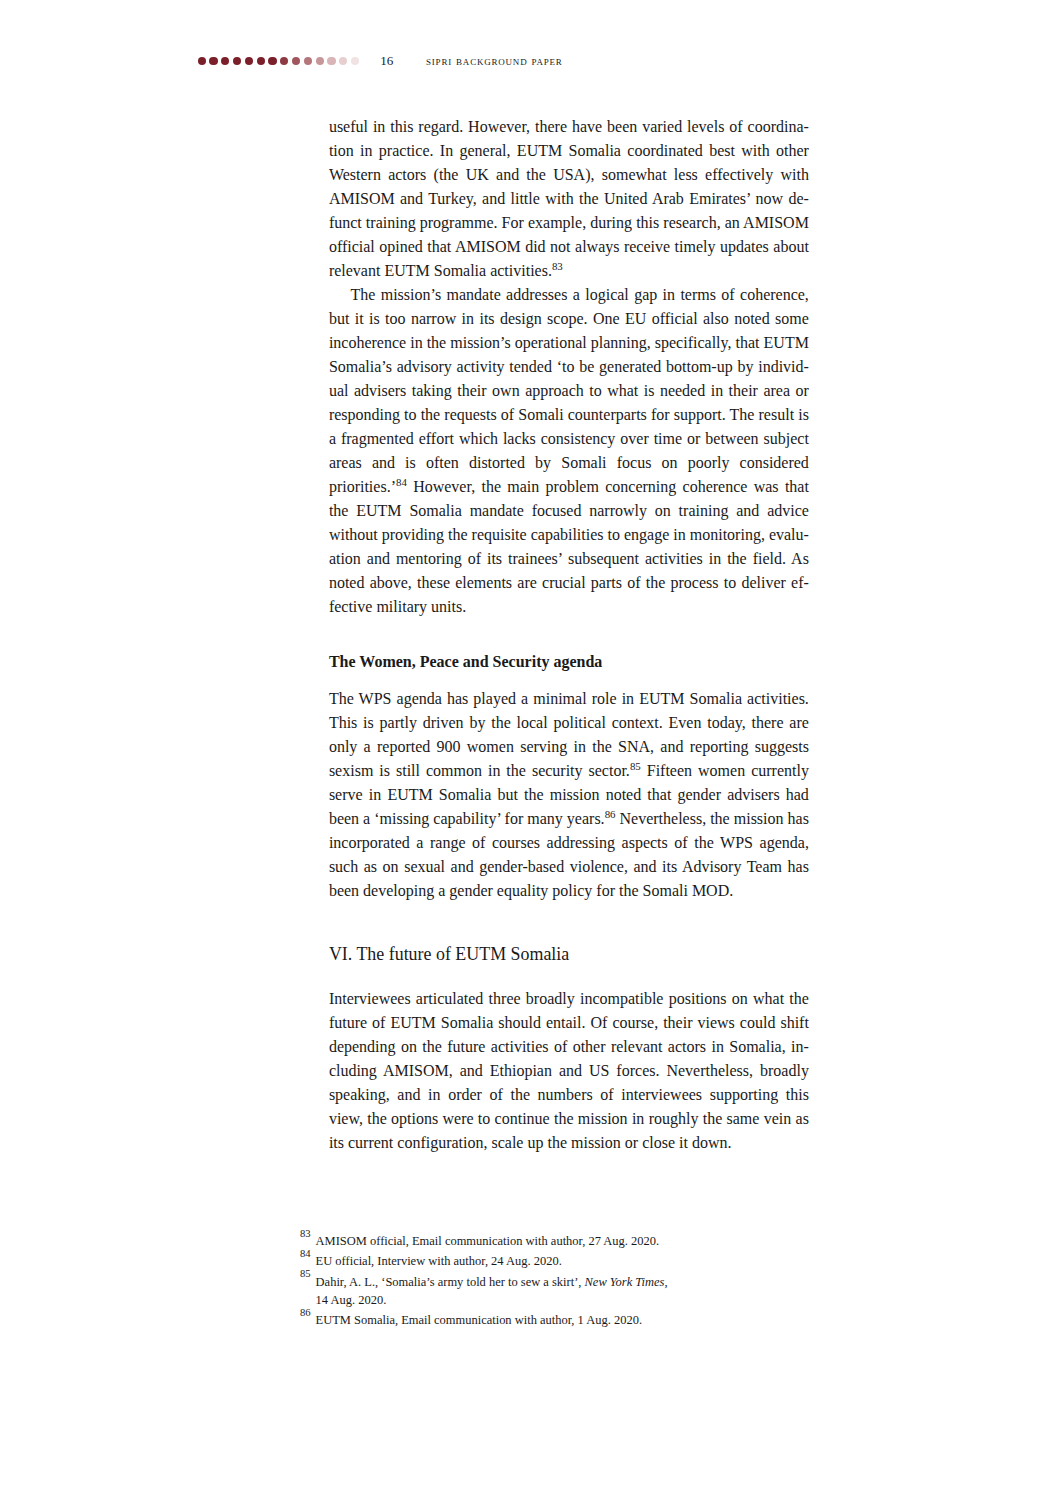16
sipri background paper
useful in this regard. However, there have been varied levels of coordination in practice. In general, EUTM Somalia coordinated best with other Western actors (the UK and the USA), somewhat less effectively with AMISOM and Turkey, and little with the United Arab Emirates’ now defunct training programme. For example, during this research, an AMISOM official opined that AMISOM did not always receive timely updates about relevant EUTM Somalia activities.83
The mission’s mandate addresses a logical gap in terms of coherence, but it is too narrow in its design scope. One EU official also noted some incoherence in the mission’s operational planning, specifically, that EUTM Somalia’s advisory activity tended ‘to be generated bottom-up by individual advisers taking their own approach to what is needed in their area or responding to the requests of Somali counterparts for support. The result is a fragmented effort which lacks consistency over time or between subject areas and is often distorted by Somali focus on poorly considered priorities.’84 However, the main problem concerning coherence was that the EUTM Somalia mandate focused narrowly on training and advice without providing the requisite capabilities to engage in monitoring, evaluation and mentoring of its trainees’ subsequent activities in the field. As noted above, these elements are crucial parts of the process to deliver effective military units.
The Women, Peace and Security agenda
The WPS agenda has played a minimal role in EUTM Somalia activities. This is partly driven by the local political context. Even today, there are only a reported 900 women serving in the SNA, and reporting suggests sexism is still common in the security sector.85 Fifteen women currently serve in EUTM Somalia but the mission noted that gender advisers had been a ‘missing capability’ for many years.86 Nevertheless, the mission has incorporated a range of courses addressing aspects of the WPS agenda, such as on sexual and gender-based violence, and its Advisory Team has been developing a gender equality policy for the Somali MOD.
VI. The future of EUTM Somalia
Interviewees articulated three broadly incompatible positions on what the future of EUTM Somalia should entail. Of course, their views could shift depending on the future activities of other relevant actors in Somalia, including AMISOM, and Ethiopian and US forces. Nevertheless, broadly speaking, and in order of the numbers of interviewees supporting this view, the options were to continue the mission in roughly the same vein as its current configuration, scale up the mission or close it down.
83AMISOM official, Email communication with author, 27 Aug. 2020.
84EU official, Interview with author, 24 Aug. 2020.
85Dahir, A. L., ‘Somalia’s army told her to sew a skirt’, New York Times, 14 Aug. 2020.
86EUTM Somalia, Email communication with author, 1 Aug. 2020.